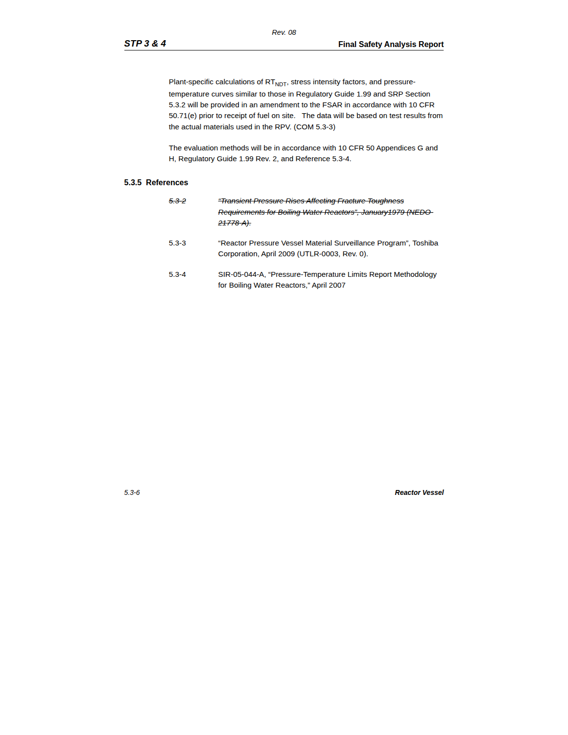Rev. 08
STP 3 & 4
Final Safety Analysis Report
Plant-specific calculations of RTNDT, stress intensity factors, and pressure-temperature curves similar to those in Regulatory Guide 1.99 and SRP Section 5.3.2 will be provided in an amendment to the FSAR in accordance with 10 CFR 50.71(e) prior to receipt of fuel on site. The data will be based on test results from the actual materials used in the RPV. (COM 5.3-3)
The evaluation methods will be in accordance with 10 CFR 50 Appendices G and H, Regulatory Guide 1.99 Rev. 2, and Reference 5.3-4.
5.3.5 References
5.3-2
“Transient Pressure Rises Affecting Fracture Toughness Requirements for Boiling Water Reactors”, January1979 (NEDO-21778-A).
5.3-3
“Reactor Pressure Vessel Material Surveillance Program”, Toshiba Corporation, April 2009 (UTLR-0003, Rev. 0).
5.3-4
SIR-05-044-A, “Pressure-Temperature Limits Report Methodology for Boiling Water Reactors,” April 2007
5.3-6
Reactor Vessel